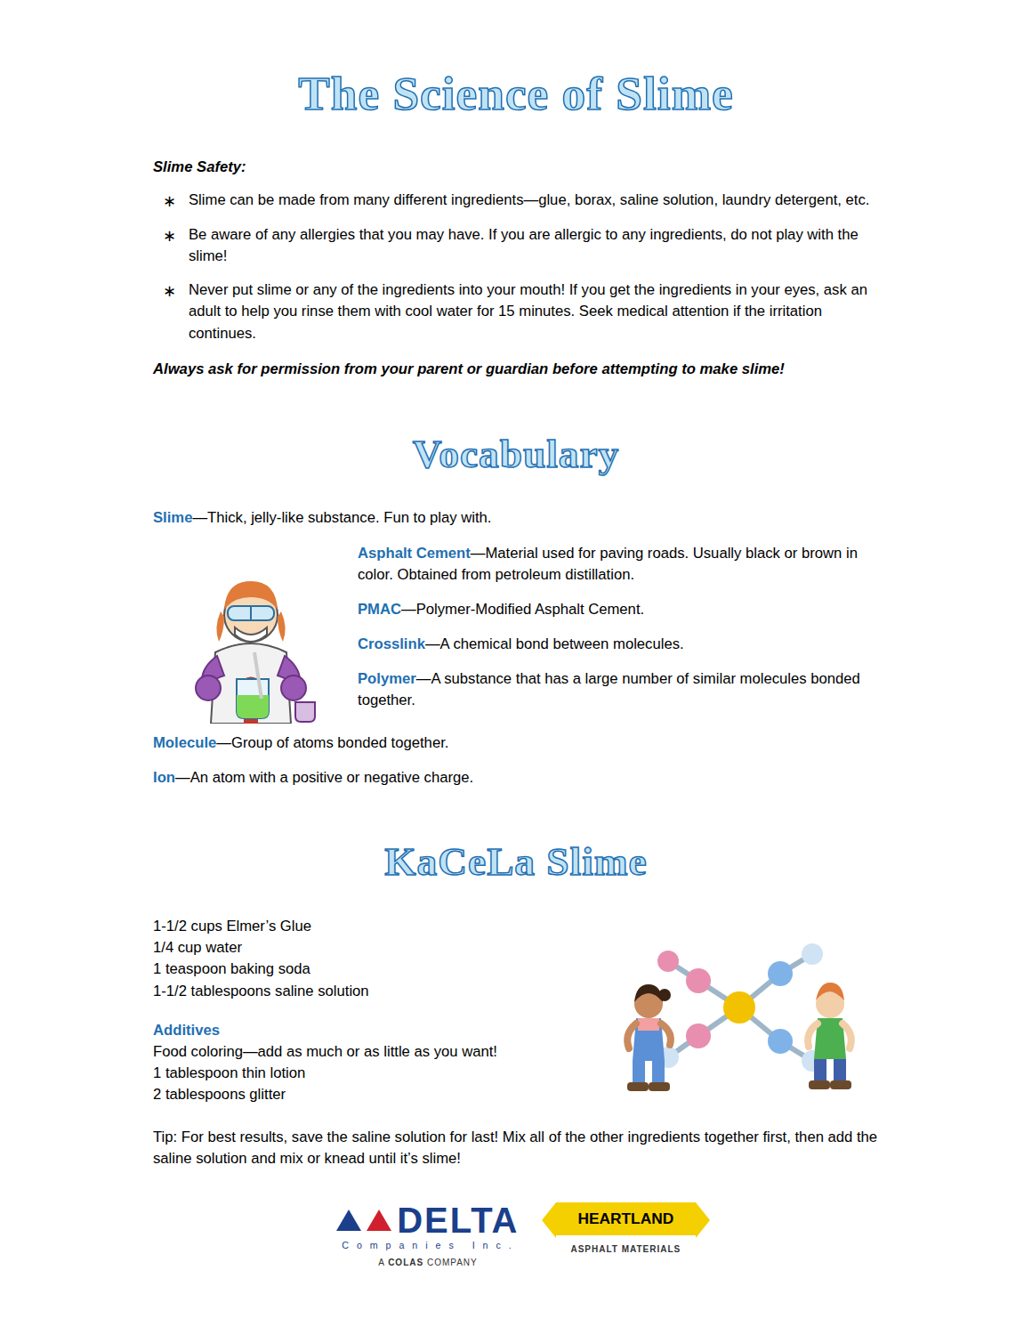The Science of Slime
Slime Safety:
Slime can be made from many different ingredients—glue, borax, saline solution, laundry detergent, etc.
Be aware of any allergies that you may have. If you are allergic to any ingredients, do not play with the slime!
Never put slime or any of the ingredients into your mouth! If you get the ingredients in your eyes, ask an adult to help you rinse them with cool water for 15 minutes. Seek medical attention if the irritation continues.
Always ask for permission from your parent or guardian before attempting to make slime!
Vocabulary
Slime—Thick, jelly-like substance. Fun to play with.
Asphalt Cement—Material used for paving roads. Usually black or brown in color. Obtained from petroleum distillation.
PMAC—Polymer-Modified Asphalt Cement.
Crosslink—A chemical bond between molecules.
Polymer—A substance that has a large number of similar molecules bonded together.
Molecule—Group of atoms bonded together.
Ion—An atom with a positive or negative charge.
KaCeLa Slime
1-1/2 cups Elmer’s Glue
1/4 cup water
1 teaspoon baking soda
1-1/2 tablespoons saline solution
Additives
Food coloring—add as much or as little as you want!
1 tablespoon thin lotion
2 tablespoons glitter
Tip: For best results, save the saline solution for last! Mix all of the other ingredients together first, then add the saline solution and mix or knead until it’s slime!
DELTA
C o m p a n i e s I n c .
A COLAS COMPANY
HEARTLAND
ASPHALT MATERIALS